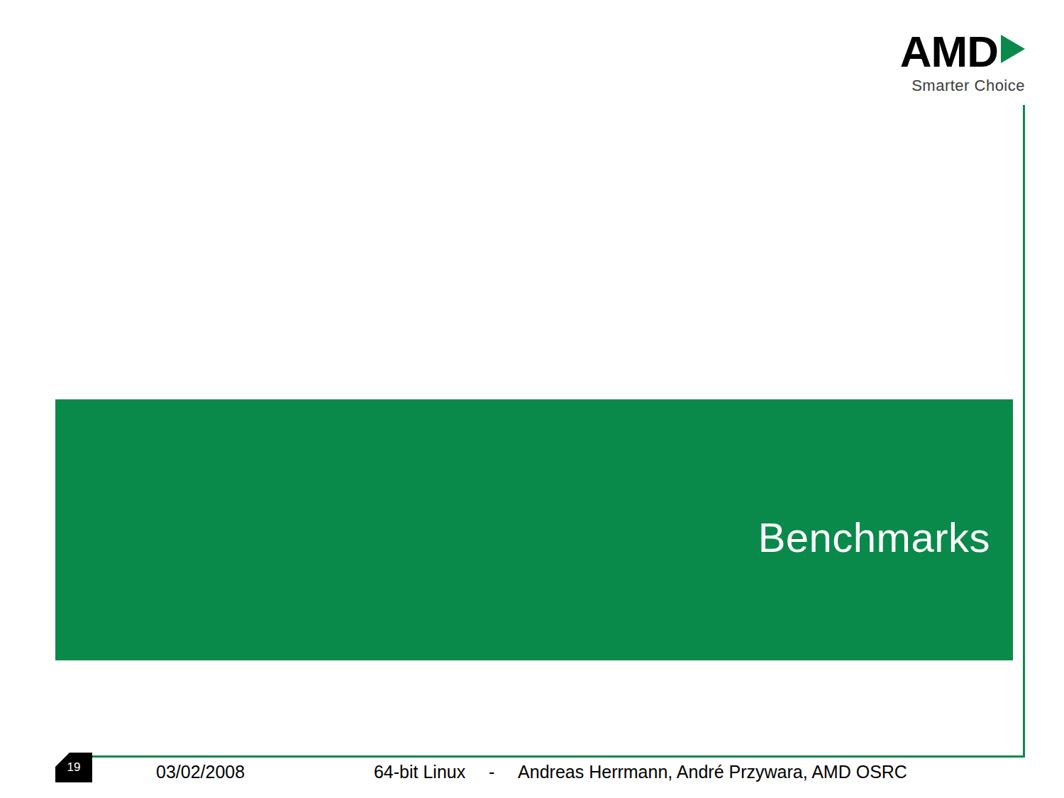AMD
Smarter Choice
Benchmarks
19
03/02/2008 64-bit Linux - Andreas Herrmann, André Przywara, AMD OSRC